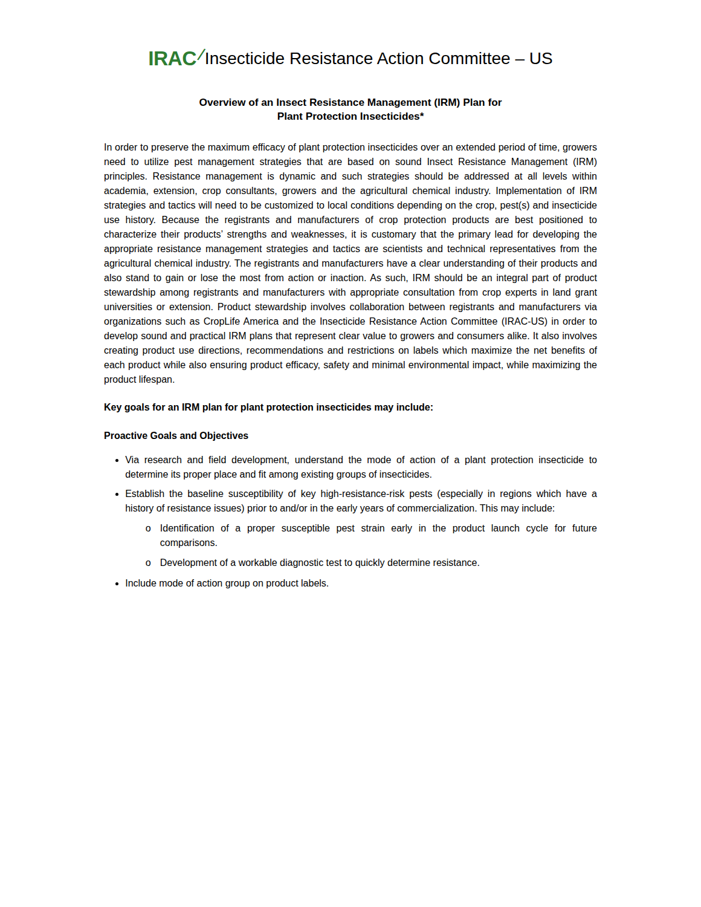IRAC/ Insecticide Resistance Action Committee – US
Overview of an Insect Resistance Management (IRM) Plan for
Plant Protection Insecticides*
In order to preserve the maximum efficacy of plant protection insecticides over an extended period of time, growers need to utilize pest management strategies that are based on sound Insect Resistance Management (IRM) principles. Resistance management is dynamic and such strategies should be addressed at all levels within academia, extension, crop consultants, growers and the agricultural chemical industry. Implementation of IRM strategies and tactics will need to be customized to local conditions depending on the crop, pest(s) and insecticide use history. Because the registrants and manufacturers of crop protection products are best positioned to characterize their products’ strengths and weaknesses, it is customary that the primary lead for developing the appropriate resistance management strategies and tactics are scientists and technical representatives from the agricultural chemical industry. The registrants and manufacturers have a clear understanding of their products and also stand to gain or lose the most from action or inaction. As such, IRM should be an integral part of product stewardship among registrants and manufacturers with appropriate consultation from crop experts in land grant universities or extension. Product stewardship involves collaboration between registrants and manufacturers via organizations such as CropLife America and the Insecticide Resistance Action Committee (IRAC-US) in order to develop sound and practical IRM plans that represent clear value to growers and consumers alike. It also involves creating product use directions, recommendations and restrictions on labels which maximize the net benefits of each product while also ensuring product efficacy, safety and minimal environmental impact, while maximizing the product lifespan.
Key goals for an IRM plan for plant protection insecticides may include:
Proactive Goals and Objectives
Via research and field development, understand the mode of action of a plant protection insecticide to determine its proper place and fit among existing groups of insecticides.
Establish the baseline susceptibility of key high-resistance-risk pests (especially in regions which have a history of resistance issues) prior to and/or in the early years of commercialization. This may include:
Identification of a proper susceptible pest strain early in the product launch cycle for future comparisons.
Development of a workable diagnostic test to quickly determine resistance.
Include mode of action group on product labels.